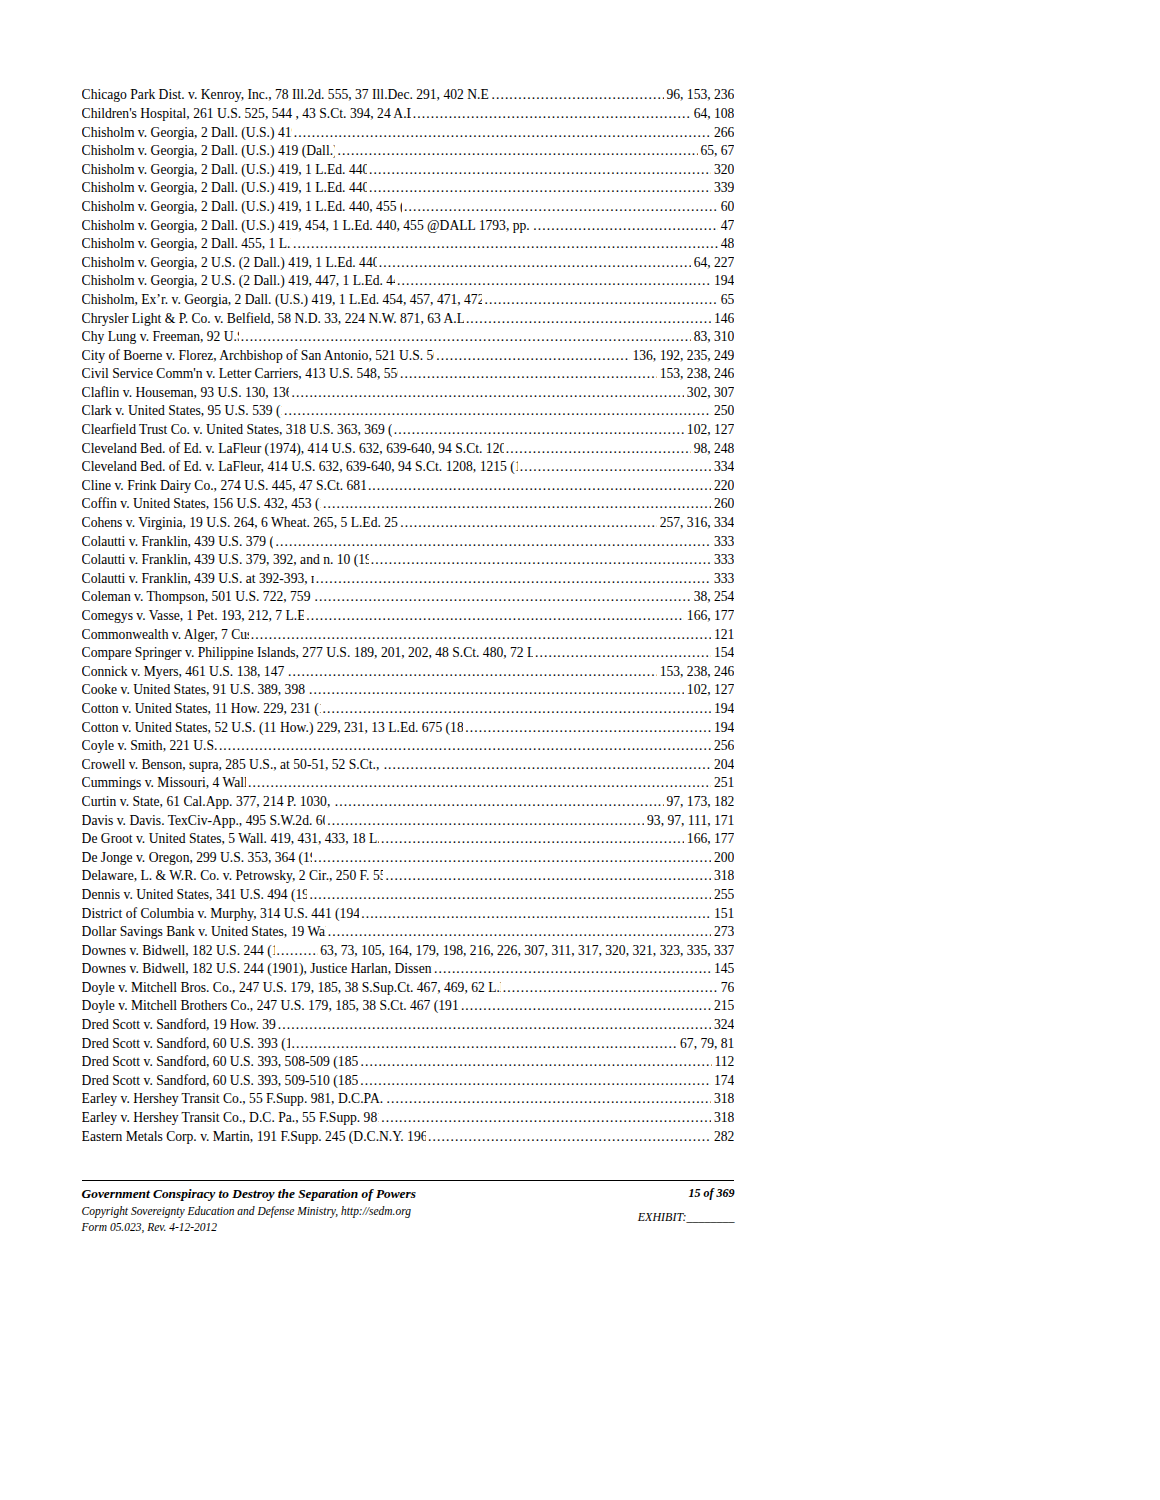Chicago Park Dist. v. Kenroy, Inc., 78 Ill.2d. 555, 37 Ill.Dec. 291, 402 N.E.2d. 181.......................................... 96, 153, 236
Children's Hospital, 261 U.S. 525, 544 , 43 S.Ct. 394, 24 A.L.R. 1238....................................................................... 64, 108
Chisholm v. Georgia, 2 Dall. (U.S.) 419 (1793)................................................................................................................. 266
Chisholm v. Georgia, 2 Dall. (U.S.) 419 (Dall.) (1793)............................................................................................. 65, 67
Chisholm v. Georgia, 2 Dall. (U.S.) 419, 1 L.Ed. 440 (1793)....................................................................................... 320
Chisholm v. Georgia, 2 Dall. (U.S.) 419, 1 L.Ed. 440 (1794)....................................................................................... 339
Chisholm v. Georgia, 2 Dall. (U.S.) 419, 1 L.Ed. 440, 455 (1793)............................................................................. 60
Chisholm v. Georgia, 2 Dall. (U.S.) 419, 454, 1 L.Ed. 440, 455 @DALL 1793, pp. 471-472............................................. 47
Chisholm v. Georgia, 2 Dall. 455, 1 L.Ed. 440................................................................................................................. 48
Chisholm v. Georgia, 2 U.S. (2 Dall.) 419, 1 L.Ed. 440 (1793)............................................................................... 64, 227
Chisholm v. Georgia, 2 U.S. (2 Dall.) 419, 447, 1 L.Ed. 440 (1793)................................................................................. 194
Chisholm, Ex’r. v. Georgia, 2 Dall. (U.S.) 419, 1 L.Ed. 454, 457, 471, 472 (1794)......................................................... 65
Chrysler Light & P. Co. v. Belfield, 58 N.D. 33, 224 N.W. 871, 63 A.L.R. 1337............................................................. 146
Chy Lung v. Freeman, 92 U.S. 276......................................................................................................................... 83, 310
City of Boerne v. Florez, Archbishop of San Antonio, 521 U.S. 507 (1997)................................................. 136, 192, 235, 249
Civil Service Comm'n v. Letter Carriers, 413 U.S. 548, 556 (1973)................................................................. 153, 238, 246
Claflin v. Houseman, 93 U.S. 130, 136 (1876)......................................................................................................... 302, 307
Clark v. United States, 95 U.S. 539 (1877)............................................................................................................. 250
Clearfield Trust Co. v. United States, 318 U.S. 363, 369 (1943)....................................................................... 102, 127
Cleveland Bed. of Ed. v. LaFleur (1974), 414 U.S. 632, 639-640, 94 S.Ct. 1208, 1215............................................. 98, 248
Cleveland Bed. of Ed. v. LaFleur, 414 U.S. 632, 639-640, 94 S.Ct. 1208, 1215 (1974)............................................. 334
Cline v. Frink Dairy Co., 274 U.S. 445, 47 S.Ct. 681 (1927)....................................................................................... 220
Coffin v. United States, 156 U.S. 432, 453 (1895)................................................................................................. 260
Cohens v. Virginia, 19 U.S. 264, 6 Wheat. 265, 5 L.Ed. 257 (1821)................................................................. 257, 316, 334
Colautti v. Franklin, 439 U.S. 379 (1979)................................................................................................................. 333
Colautti v. Franklin, 439 U.S. 379, 392, and n. 10 (1979)................................................................................. 333
Colautti v. Franklin, 439 U.S. at 392-393, n. 10................................................................................................. 333
Coleman v. Thompson, 501 U.S. 722, 759 (1991)................................................................................................. 38, 254
Comegys v. Vasse, 1 Pet. 193, 212, 7 L.Ed. 108................................................................................................. 166, 177
Commonwealth v. Alger, 7 Cush. 84......................................................................................................................... 121
Compare Springer v. Philippine Islands, 277 U.S. 189, 201, 202, 48 S.Ct. 480, 72 L.Ed. 845........................................... 154
Connick v. Myers, 461 U.S. 138, 147 (1983)................................................................................................. 153, 238, 246
Cooke v. United States, 91 U.S. 389, 398 (1875)................................................................................................. 102, 127
Cotton v. United States, 11 How. 229, 231 (1851)................................................................................................. 194
Cotton v. United States, 52 U.S. (11 How.) 229, 231, 13 L.Ed. 675 (1851)......................................................... 194
Coyle v. Smith, 221 U.S. 559................................................................................................................................. 256
Crowell v. Benson, supra, 285 U.S., at 50-51, 52 S.Ct., at 292................................................................................. 204
Cummings v. Missouri, 4 Wall. 277......................................................................................................................... 251
Curtin v. State, 61 Cal.App. 377, 214 P. 1030, 1035................................................................................. 97, 173, 182
Davis v. Davis. TexCiv-App., 495 S.W.2d. 607. 611................................................................................. 93, 97, 111, 171
De Groot v. United States, 5 Wall. 419, 431, 433, 18 L.Ed. 700............................................................................. 166, 177
De Jonge v. Oregon, 299 U.S. 353, 364 (1937)................................................................................................. 200
Delaware, L. & W.R. Co. v. Petrowsky, 2 Cir., 250 F. 554, 557................................................................................. 318
Dennis v. United States, 341 U.S. 494 (1951)................................................................................................. 255
District of Columbia v. Murphy, 314 U.S. 441 (1941)................................................................................. 151
Dollar Savings Bank v. United States, 19 Wall. 227................................................................................................. 273
Downes v. Bidwell, 182 U.S. 244 (1901).......... 63, 73, 105, 164, 179, 198, 216, 226, 307, 311, 317, 320, 321, 323, 335, 337
Downes v. Bidwell, 182 U.S. 244 (1901), Justice Harlan, Dissenting................................................................. 145
Doyle v. Mitchell Bros. Co., 247 U.S. 179, 185, 38 S.Sup.Ct. 467, 469, 62 L.Ed. 1054..................................................... 76
Doyle v. Mitchell Brothers Co., 247 U.S. 179, 185, 38 S.Ct. 467 (1918)......................................................... 215
Dred Scott v. Sandford, 19 How. 393, 576................................................................................................................. 324
Dred Scott v. Sandford, 60 U.S. 393 (1856)................................................................................................. 67, 79, 81
Dred Scott v. Sandford, 60 U.S. 393, 508-509 (1856)................................................................................. 112
Dred Scott v. Sandford, 60 U.S. 393, 509-510 (1856)................................................................................. 174
Earley v. Hershey Transit Co., 55 F.Supp. 981, D.C.PA. (1944)................................................................................. 318
Earley v. Hershey Transit Co., D.C. Pa., 55 F.Supp. 981, 982................................................................................. 318
Eastern Metals Corp. v. Martin, 191 F.Supp. 245 (D.C.N.Y. 1960)................................................................. 282
Government Conspiracy to Destroy the Separation of Powers Copyright Sovereignty Education and Defense Ministry, http://sedm.org
Form 05.023, Rev. 4-12-2012
15 of 369 EXHIBIT:________